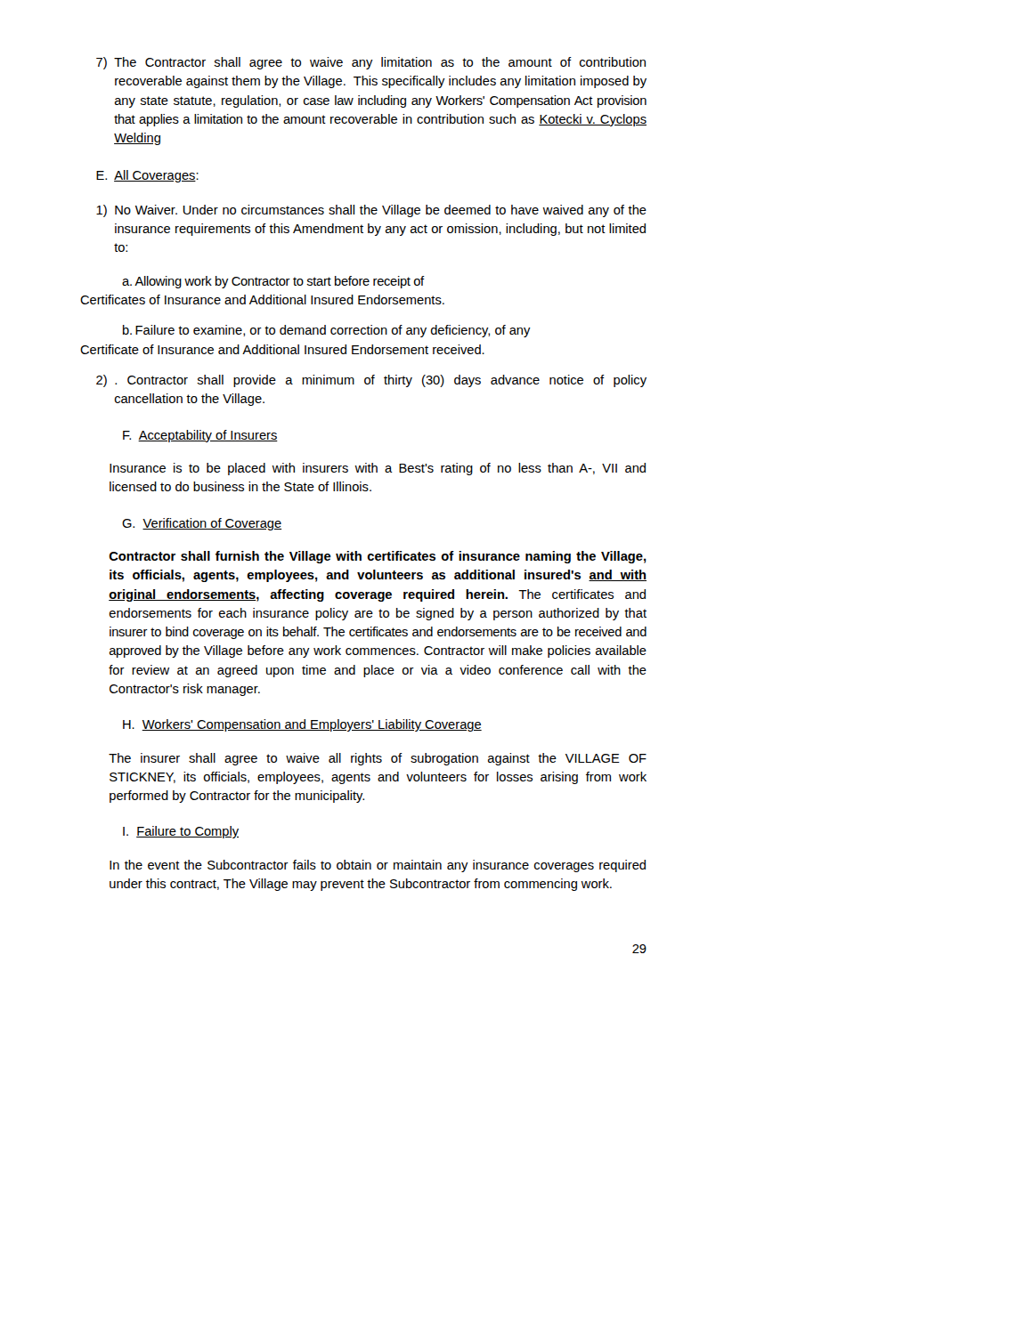7)
The Contractor shall agree to waive any limitation as to the amount of contribution recoverable against them by the Village. This specifically includes any limitation imposed by any state statute, regulation, or case law including any Workers' Compensation Act provision that applies a limitation to the amount recoverable in contribution such as Kotecki v. Cyclops Welding
E.
All Coverages:
1)
No Waiver. Under no circumstances shall the Village be deemed to have waived any of the insurance requirements of this Amendment by any act or omission, including, but not limited to:
a.
Allowing work by Contractor to start before receipt of Certificates of Insurance and Additional Insured Endorsements.
b.
Failure to examine, or to demand correction of any deficiency, of any Certificate of Insurance and Additional Insured Endorsement received.
2)
. Contractor shall provide a minimum of thirty (30) days advance notice of policy cancellation to the Village.
F. Acceptability of Insurers
Insurance is to be placed with insurers with a Best's rating of no less than A-, VII and licensed to do business in the State of Illinois.
G. Verification of Coverage
Contractor shall furnish the Village with certificates of insurance naming the Village, its officials, agents, employees, and volunteers as additional insured's and with original endorsements, affecting coverage required herein. The certificates and endorsements for each insurance policy are to be signed by a person authorized by that insurer to bind coverage on its behalf. The certificates and endorsements are to be received and approved by the Village before any work commences. Contractor will make policies available for review at an agreed upon time and place or via a video conference call with the Contractor's risk manager.
H. Workers' Compensation and Employers' Liability Coverage
The insurer shall agree to waive all rights of subrogation against the VILLAGE OF STICKNEY, its officials, employees, agents and volunteers for losses arising from work performed by Contractor for the municipality.
I. Failure to Comply
In the event the Subcontractor fails to obtain or maintain any insurance coverages required under this contract, The Village may prevent the Subcontractor from commencing work.
29